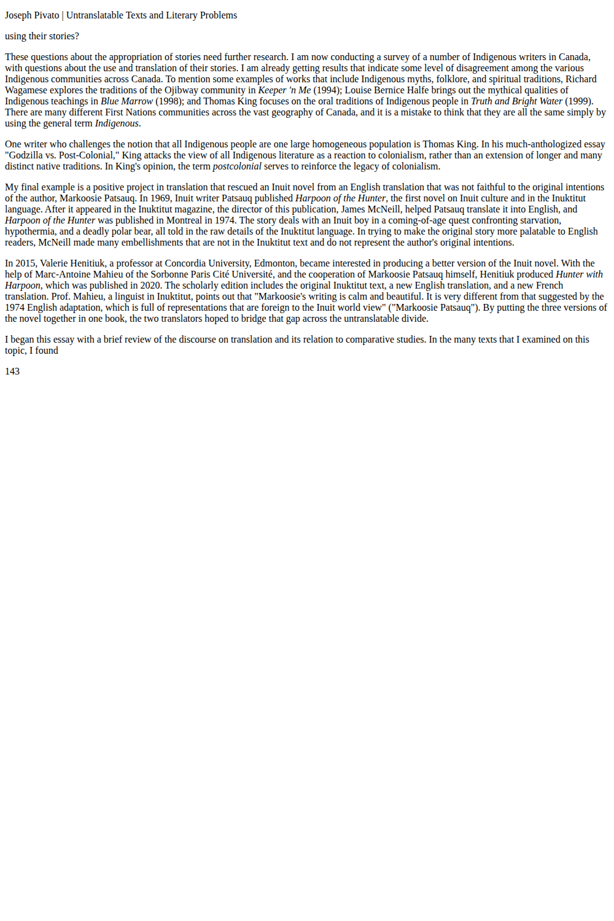Joseph Pivato | Untranslatable Texts and Literary Problems
using their stories?
These questions about the appropriation of stories need further research. I am now conducting a survey of a number of Indigenous writers in Canada, with questions about the use and translation of their stories. I am already getting results that indicate some level of disagreement among the various Indigenous communities across Canada. To mention some examples of works that include Indigenous myths, folklore, and spiritual traditions, Richard Wagamese explores the traditions of the Ojibway community in Keeper 'n Me (1994); Louise Bernice Halfe brings out the mythical qualities of Indigenous teachings in Blue Marrow (1998); and Thomas King focuses on the oral traditions of Indigenous people in Truth and Bright Water (1999). There are many different First Nations communities across the vast geography of Canada, and it is a mistake to think that they are all the same simply by using the general term Indigenous.
One writer who challenges the notion that all Indigenous people are one large homogeneous population is Thomas King. In his much-anthologized essay "Godzilla vs. Post-Colonial," King attacks the view of all Indigenous literature as a reaction to colonialism, rather than an extension of longer and many distinct native traditions. In King's opinion, the term postcolonial serves to reinforce the legacy of colonialism.
My final example is a positive project in translation that rescued an Inuit novel from an English translation that was not faithful to the original intentions of the author, Markoosie Patsauq. In 1969, Inuit writer Patsauq published Harpoon of the Hunter, the first novel on Inuit culture and in the Inuktitut language. After it appeared in the Inuktitut magazine, the director of this publication, James McNeill, helped Patsauq translate it into English, and Harpoon of the Hunter was published in Montreal in 1974. The story deals with an Inuit boy in a coming-of-age quest confronting starvation, hypothermia, and a deadly polar bear, all told in the raw details of the Inuktitut language. In trying to make the original story more palatable to English readers, McNeill made many embellishments that are not in the Inuktitut text and do not represent the author's original intentions.
In 2015, Valerie Henitiuk, a professor at Concordia University, Edmonton, became interested in producing a better version of the Inuit novel. With the help of Marc-Antoine Mahieu of the Sorbonne Paris Cité Université, and the cooperation of Markoosie Patsauq himself, Henitiuk produced Hunter with Harpoon, which was published in 2020. The scholarly edition includes the original Inuktitut text, a new English translation, and a new French translation. Prof. Mahieu, a linguist in Inuktitut, points out that "Markoosie's writing is calm and beautiful. It is very different from that suggested by the 1974 English adaptation, which is full of representations that are foreign to the Inuit world view" ("Markoosie Patsauq"). By putting the three versions of the novel together in one book, the two translators hoped to bridge that gap across the untranslatable divide.
I began this essay with a brief review of the discourse on translation and its relation to comparative studies. In the many texts that I examined on this topic, I found
143